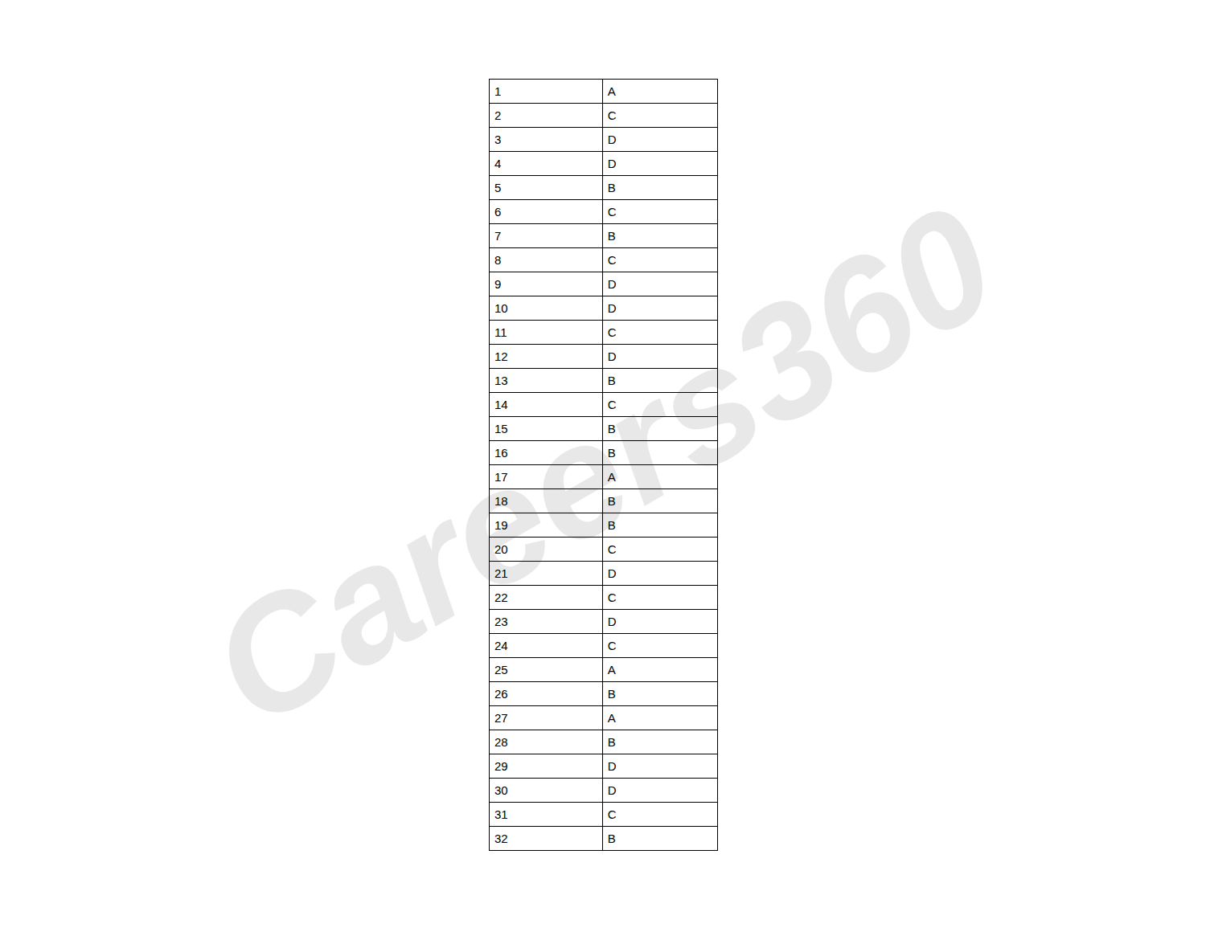Careers360
| 1 | A |
| 2 | C |
| 3 | D |
| 4 | D |
| 5 | B |
| 6 | C |
| 7 | B |
| 8 | C |
| 9 | D |
| 10 | D |
| 11 | C |
| 12 | D |
| 13 | B |
| 14 | C |
| 15 | B |
| 16 | B |
| 17 | A |
| 18 | B |
| 19 | B |
| 20 | C |
| 21 | D |
| 22 | C |
| 23 | D |
| 24 | C |
| 25 | A |
| 26 | B |
| 27 | A |
| 28 | B |
| 29 | D |
| 30 | D |
| 31 | C |
| 32 | B |